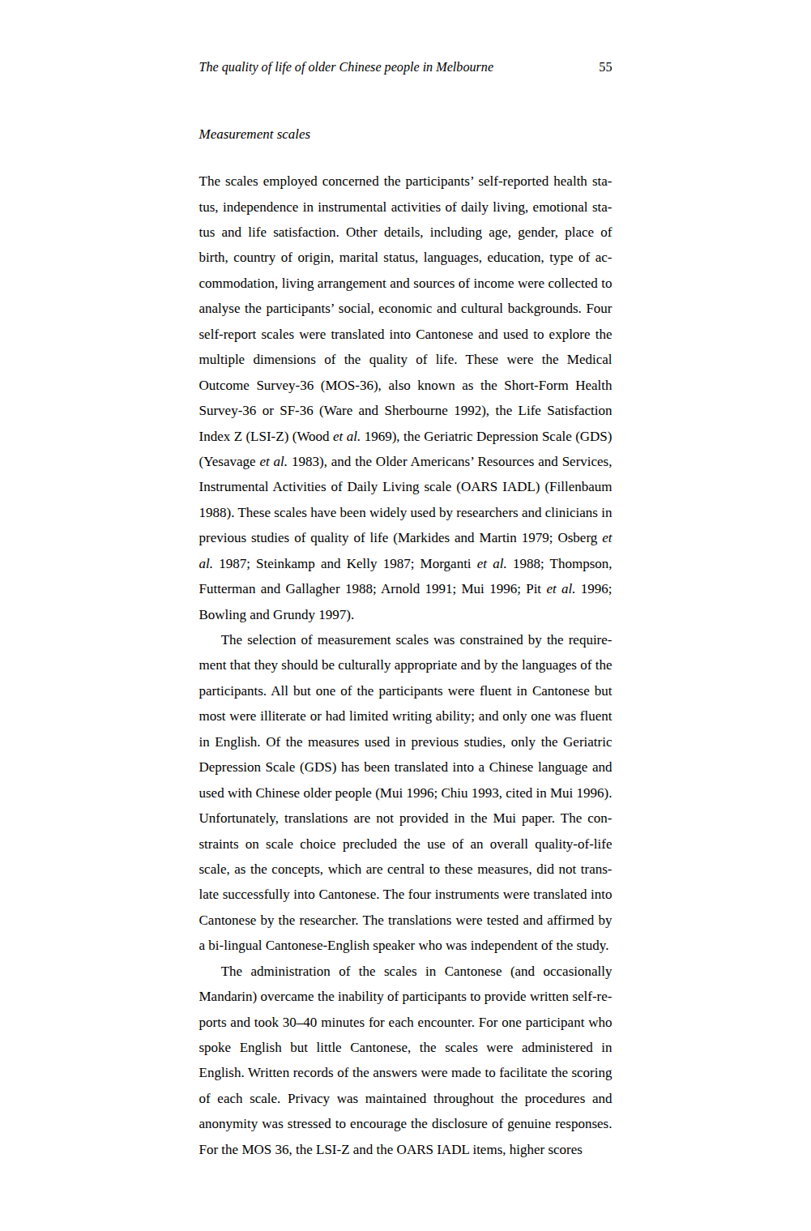The quality of life of older Chinese people in Melbourne 55
Measurement scales
The scales employed concerned the participants’ self-reported health status, independence in instrumental activities of daily living, emotional status and life satisfaction. Other details, including age, gender, place of birth, country of origin, marital status, languages, education, type of accommodation, living arrangement and sources of income were collected to analyse the participants’ social, economic and cultural backgrounds. Four self-report scales were translated into Cantonese and used to explore the multiple dimensions of the quality of life. These were the Medical Outcome Survey-36 (MOS-36), also known as the Short-Form Health Survey-36 or SF-36 (Ware and Sherbourne 1992), the Life Satisfaction Index Z (LSI-Z) (Wood et al. 1969), the Geriatric Depression Scale (GDS) (Yesavage et al. 1983), and the Older Americans’ Resources and Services, Instrumental Activities of Daily Living scale (OARS IADL) (Fillenbaum 1988). These scales have been widely used by researchers and clinicians in previous studies of quality of life (Markides and Martin 1979; Osberg et al. 1987; Steinkamp and Kelly 1987; Morganti et al. 1988; Thompson, Futterman and Gallagher 1988; Arnold 1991; Mui 1996; Pit et al. 1996; Bowling and Grundy 1997).
The selection of measurement scales was constrained by the requirement that they should be culturally appropriate and by the languages of the participants. All but one of the participants were fluent in Cantonese but most were illiterate or had limited writing ability; and only one was fluent in English. Of the measures used in previous studies, only the Geriatric Depression Scale (GDS) has been translated into a Chinese language and used with Chinese older people (Mui 1996; Chiu 1993, cited in Mui 1996). Unfortunately, translations are not provided in the Mui paper. The constraints on scale choice precluded the use of an overall quality-of-life scale, as the concepts, which are central to these measures, did not translate successfully into Cantonese. The four instruments were translated into Cantonese by the researcher. The translations were tested and affirmed by a bi-lingual Cantonese-English speaker who was independent of the study.
The administration of the scales in Cantonese (and occasionally Mandarin) overcame the inability of participants to provide written self-reports and took 30–40 minutes for each encounter. For one participant who spoke English but little Cantonese, the scales were administered in English. Written records of the answers were made to facilitate the scoring of each scale. Privacy was maintained throughout the procedures and anonymity was stressed to encourage the disclosure of genuine responses. For the MOS 36, the LSI-Z and the OARS IADL items, higher scores